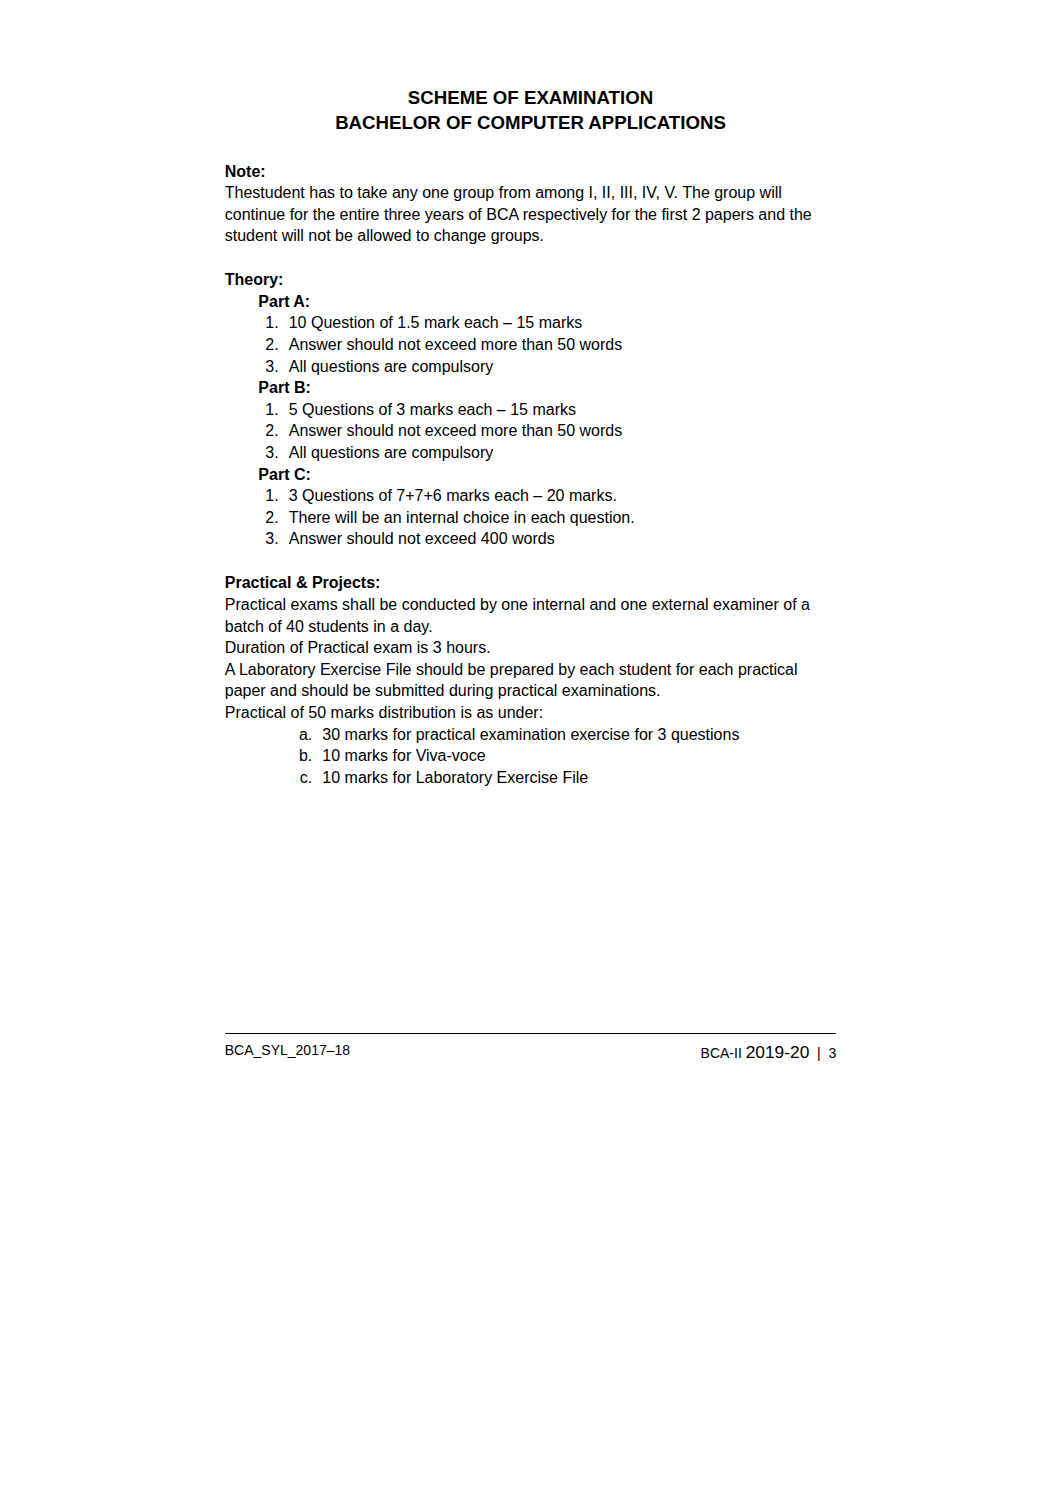SCHEME OF EXAMINATIONBACHELOR OF COMPUTER APPLICATIONS
Note:
Thestudent has to take any one group from among I, II, III, IV, V. The group will continue for the entire three years of BCA respectively for the first 2 papers and the student will not be allowed to change groups.
Theory:
Part A:
10 Question of 1.5 mark each – 15 marks
Answer should not exceed more than 50 words
All questions are compulsory
Part B:
5 Questions of 3 marks each – 15 marks
Answer should not exceed more than 50 words
All questions are compulsory
Part C:
3 Questions of 7+7+6 marks each – 20 marks.
There will be an internal choice in each question.
Answer should not exceed 400 words
Practical & Projects:
Practical exams shall be conducted by one internal and one external examiner of a batch of 40 students in a day.
Duration of Practical exam is 3 hours.
A Laboratory Exercise File should be prepared by each student for each practical paper and should be submitted during practical examinations.
Practical of 50 marks distribution is as under:
30 marks for practical examination exercise for 3 questions
10 marks for Viva-voce
10 marks for Laboratory Exercise File
BCA_SYL_2017–18
BCA-II 2019-20 | 3